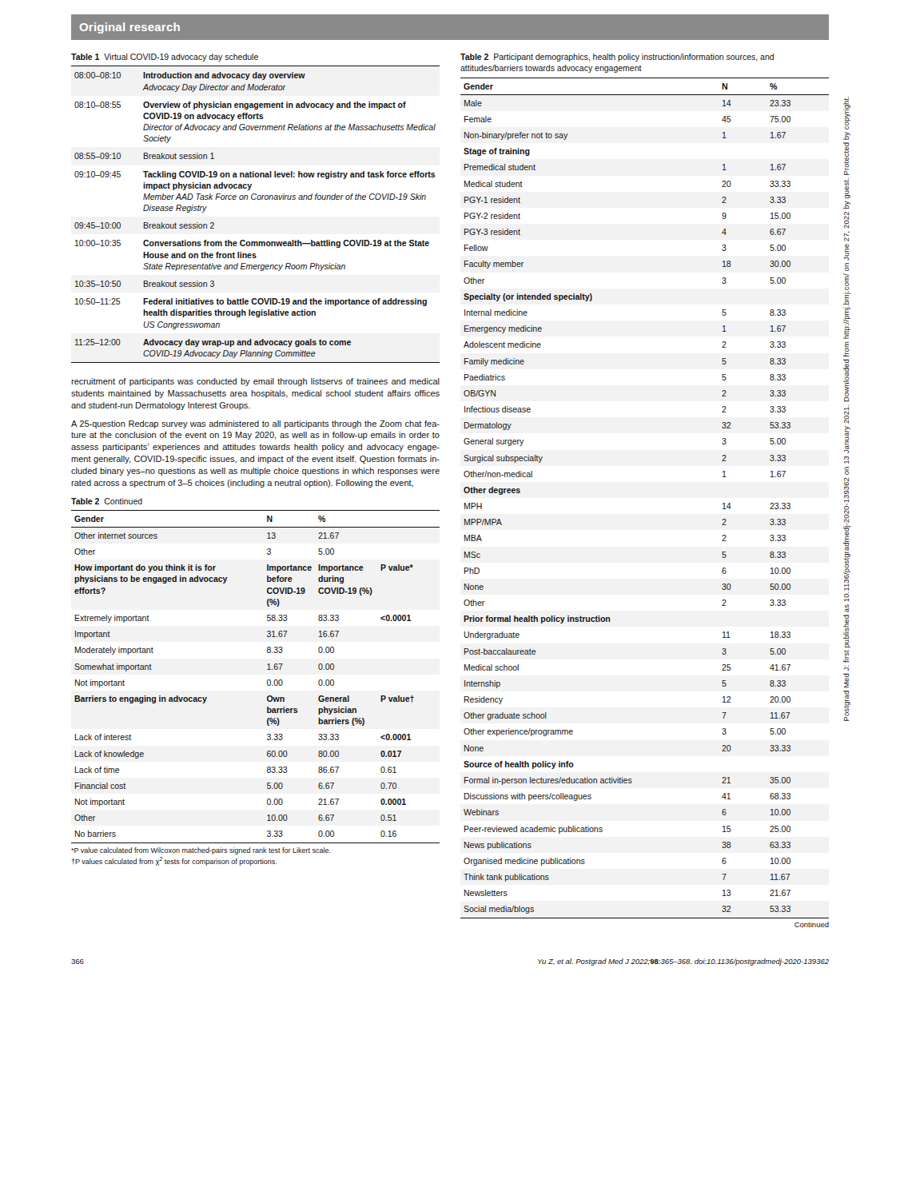Postgrad Med J: first published as 10.1136/postgradmedj-2020-139362 on 13 January 2021. Downloaded from http://pmj.bmj.com/ on June 27, 2022 by guest. Protected by copyright.
Original research
Table 1 Virtual COVID-19 advocacy day schedule
| 08:00–08:10 | Introduction and advocacy day overview Advocacy Day Director and Moderator |
| 08:10–08:55 | Overview of physician engagement in advocacy and the impact of COVID-19 on advocacy efforts Director of Advocacy and Government Relations at the Massachusetts Medical Society |
| 08:55–09:10 | Breakout session 1 |
| 09:10–09:45 | Tackling COVID-19 on a national level: how registry and task force efforts impact physician advocacy Member AAD Task Force on Coronavirus and founder of the COVID-19 Skin Disease Registry |
| 09:45–10:00 | Breakout session 2 |
| 10:00–10:35 | Conversations from the Commonwealth—battling COVID-19 at the State House and on the front lines State Representative and Emergency Room Physician |
| 10:35–10:50 | Breakout session 3 |
| 10:50–11:25 | Federal initiatives to battle COVID-19 and the importance of addressing health disparities through legislative action US Congresswoman |
| 11:25–12:00 | Advocacy day wrap-up and advocacy goals to come COVID-19 Advocacy Day Planning Committee |
recruitment of participants was conducted by email through listservs of trainees and medical students maintained by Massachusetts area hospitals, medical school student affairs offices and student-run Dermatology Interest Groups.
A 25-question Redcap survey was administered to all participants through the Zoom chat feature at the conclusion of the event on 19 May 2020, as well as in follow-up emails in order to assess participants’ experiences and attitudes towards health policy and advocacy engagement generally, COVID-19-specific issues, and impact of the event itself. Question formats included binary yes–no questions as well as multiple choice questions in which responses were rated across a spectrum of 3–5 choices (including a neutral option). Following the event,
Table 2 Continued
| Gender | N | % | |
| --- | --- | --- | --- |
| Other internet sources | 13 | 21.67 | |
| Other | 3 | 5.00 | |
| How important do you think it is for physicians to be engaged in advocacy efforts? | Importance before COVID-19 (%) | Importance during COVID-19 (%) | P value* |
| Extremely important | 58.33 | 83.33 | <0.0001 |
| Important | 31.67 | 16.67 | |
| Moderately important | 8.33 | 0.00 | |
| Somewhat important | 1.67 | 0.00 | |
| Not important | 0.00 | 0.00 | |
| Barriers to engaging in advocacy | Own barriers (%) | General physician barriers (%) | P value† |
| Lack of interest | 3.33 | 33.33 | <0.0001 |
| Lack of knowledge | 60.00 | 80.00 | 0.017 |
| Lack of time | 83.33 | 86.67 | 0.61 |
| Financial cost | 5.00 | 6.67 | 0.70 |
| Not important | 0.00 | 21.67 | 0.0001 |
| Other | 10.00 | 6.67 | 0.51 |
| No barriers | 3.33 | 0.00 | 0.16 |
*P value calculated from Wilcoxon matched-pairs signed rank test for Likert scale.
†P values calculated from χ2 tests for comparison of proportions.
Table 2 Participant demographics, health policy instruction/information sources, and attitudes/barriers towards advocacy engagement
| Gender | N | % |
| --- | --- | --- |
| Male | 14 | 23.33 |
| Female | 45 | 75.00 |
| Non-binary/prefer not to say | 1 | 1.67 |
| Stage of training |
| Premedical student | 1 | 1.67 |
| Medical student | 20 | 33.33 |
| PGY-1 resident | 2 | 3.33 |
| PGY-2 resident | 9 | 15.00 |
| PGY-3 resident | 4 | 6.67 |
| Fellow | 3 | 5.00 |
| Faculty member | 18 | 30.00 |
| Other | 3 | 5.00 |
| Specialty (or intended specialty) |
| Internal medicine | 5 | 8.33 |
| Emergency medicine | 1 | 1.67 |
| Adolescent medicine | 2 | 3.33 |
| Family medicine | 5 | 8.33 |
| Paediatrics | 5 | 8.33 |
| OB/GYN | 2 | 3.33 |
| Infectious disease | 2 | 3.33 |
| Dermatology | 32 | 53.33 |
| General surgery | 3 | 5.00 |
| Surgical subspecialty | 2 | 3.33 |
| Other/non-medical | 1 | 1.67 |
| Other degrees |
| MPH | 14 | 23.33 |
| MPP/MPA | 2 | 3.33 |
| MBA | 2 | 3.33 |
| MSc | 5 | 8.33 |
| PhD | 6 | 10.00 |
| None | 30 | 50.00 |
| Other | 2 | 3.33 |
| Prior formal health policy instruction |
| Undergraduate | 11 | 18.33 |
| Post-baccalaureate | 3 | 5.00 |
| Medical school | 25 | 41.67 |
| Internship | 5 | 8.33 |
| Residency | 12 | 20.00 |
| Other graduate school | 7 | 11.67 |
| Other experience/programme | 3 | 5.00 |
| None | 20 | 33.33 |
| Source of health policy info |
| Formal in-person lectures/education activities | 21 | 35.00 |
| Discussions with peers/colleagues | 41 | 68.33 |
| Webinars | 6 | 10.00 |
| Peer-reviewed academic publications | 15 | 25.00 |
| News publications | 38 | 63.33 |
| Organised medicine publications | 6 | 10.00 |
| Think tank publications | 7 | 11.67 |
| Newsletters | 13 | 21.67 |
| Social media/blogs | 32 | 53.33 |
Continued
366
Yu Z, et al. Postgrad Med J 2022;98:365–368. doi:10.1136/postgradmedj-2020-139362